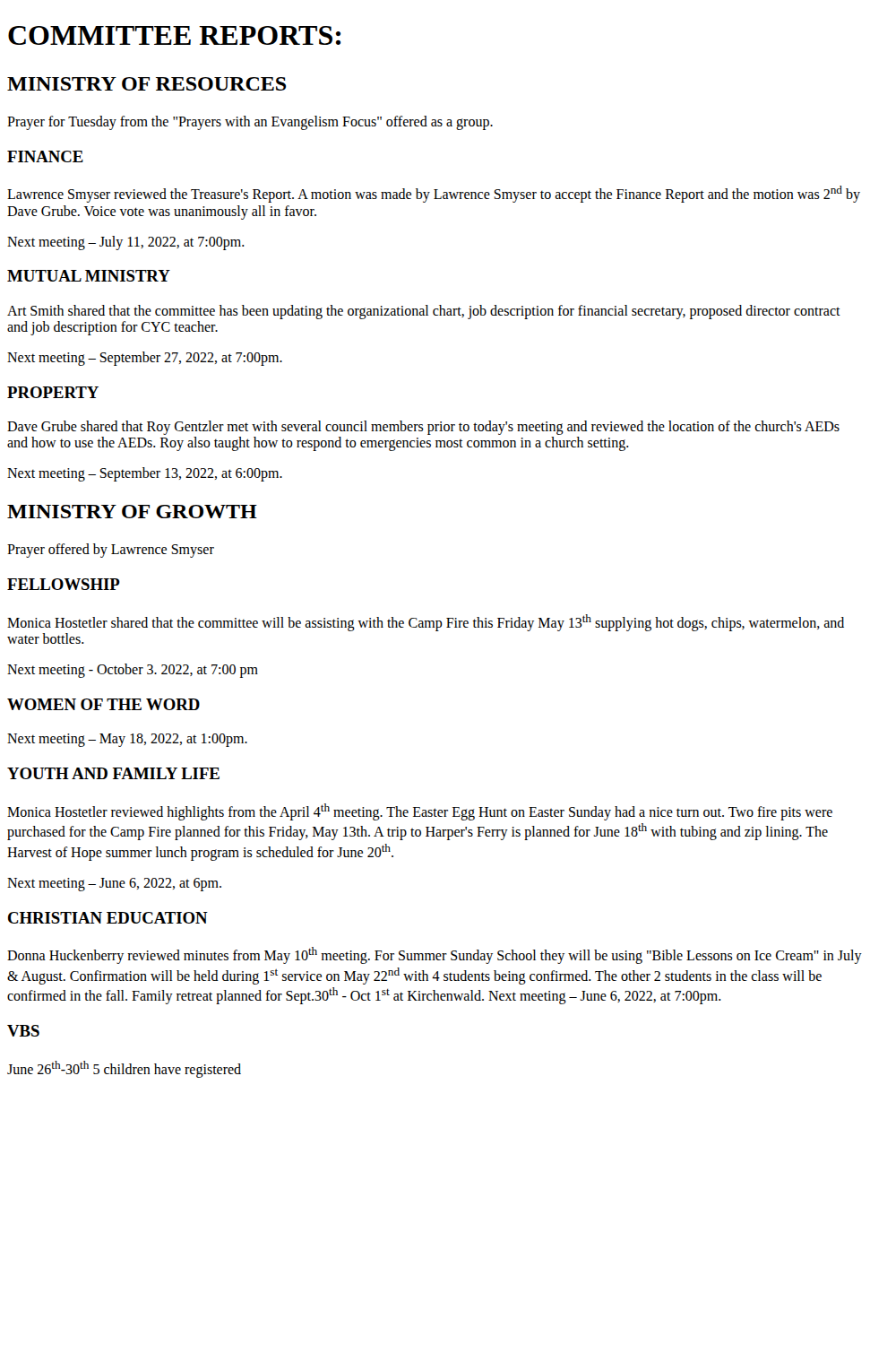COMMITTEE REPORTS:
MINISTRY OF RESOURCES
Prayer for Tuesday from the "Prayers with an Evangelism Focus" offered as a group.
FINANCE
Lawrence Smyser reviewed the Treasure's Report. A motion was made by Lawrence Smyser to accept the Finance Report and the motion was 2nd by Dave Grube. Voice vote was unanimously all in favor.
Next meeting – July 11, 2022, at 7:00pm.
MUTUAL MINISTRY
Art Smith shared that the committee has been updating the organizational chart, job description for financial secretary, proposed director contract and job description for CYC teacher.
Next meeting – September 27, 2022, at 7:00pm.
PROPERTY
Dave Grube shared that Roy Gentzler met with several council members prior to today's meeting and reviewed the location of the church's AEDs and how to use the AEDs. Roy also taught how to respond to emergencies most common in a church setting.
Next meeting – September 13, 2022, at 6:00pm.
MINISTRY OF GROWTH
Prayer offered by Lawrence Smyser
FELLOWSHIP
Monica Hostetler shared that the committee will be assisting with the Camp Fire this Friday May 13th supplying hot dogs, chips, watermelon, and water bottles.
Next meeting - October 3. 2022, at 7:00 pm
WOMEN OF THE WORD
Next meeting – May 18, 2022, at 1:00pm.
YOUTH AND FAMILY LIFE
Monica Hostetler reviewed highlights from the April 4th meeting. The Easter Egg Hunt on Easter Sunday had a nice turn out. Two fire pits were purchased for the Camp Fire planned for this Friday, May 13th. A trip to Harper's Ferry is planned for June 18th with tubing and zip lining. The Harvest of Hope summer lunch program is scheduled for June 20th.
Next meeting – June 6, 2022, at 6pm.
CHRISTIAN EDUCATION
Donna Huckenberry reviewed minutes from May 10th meeting. For Summer Sunday School they will be using "Bible Lessons on Ice Cream" in July & August. Confirmation will be held during 1st service on May 22nd with 4 students being confirmed. The other 2 students in the class will be confirmed in the fall. Family retreat planned for Sept.30th - Oct 1st at Kirchenwald. Next meeting – June 6, 2022, at 7:00pm.
VBS
June 26th-30th 5 children have registered